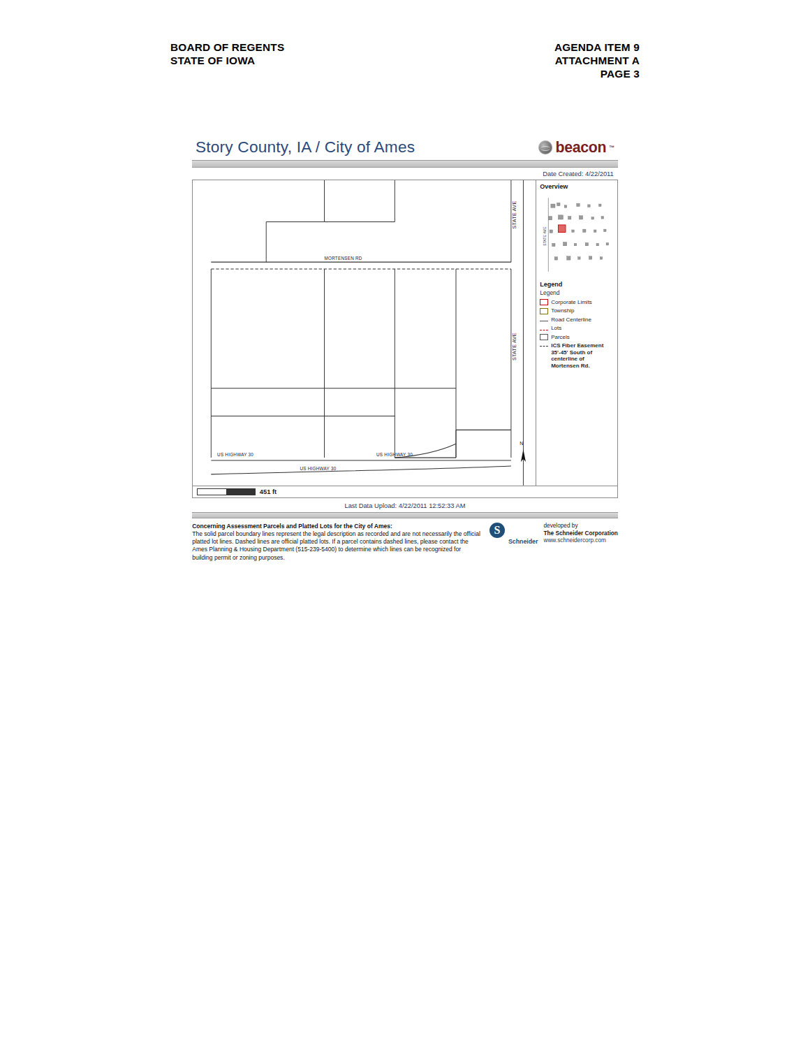BOARD OF REGENTS
STATE OF IOWA
AGENDA ITEM 9
ATTACHMENT A
PAGE 3
Story County, IA / City of Ames
beacon™
Date Created: 4/22/2011
MORTENSEN RD US HIGHWAY 30 US HIGHWAY 30 US HIGHWAY 30 STATE AVE STATE AVE N
Overview
STATE AVE
Legend
Legend
Corporate Limits
Township
Road Centerline
Lots
Parcels
ICS Fiber Easement 35'-45' South of centerline of Mortensen Rd.
451 ft
Last Data Upload: 4/22/2011 12:52:33 AM
Concerning Assessment Parcels and Platted Lots for the City of Ames:
The solid parcel boundary lines represent the legal description as recorded and are not necessarily the official platted lot lines. Dashed lines are official platted lots. If a parcel contains dashed lines, please contact the Ames Planning & Housing Department (515-239-5400) to determine which lines can be recognized for building permit or zoning purposes.
S Schneider developed by
The Schneider Corporation
www.schneidercorp.com